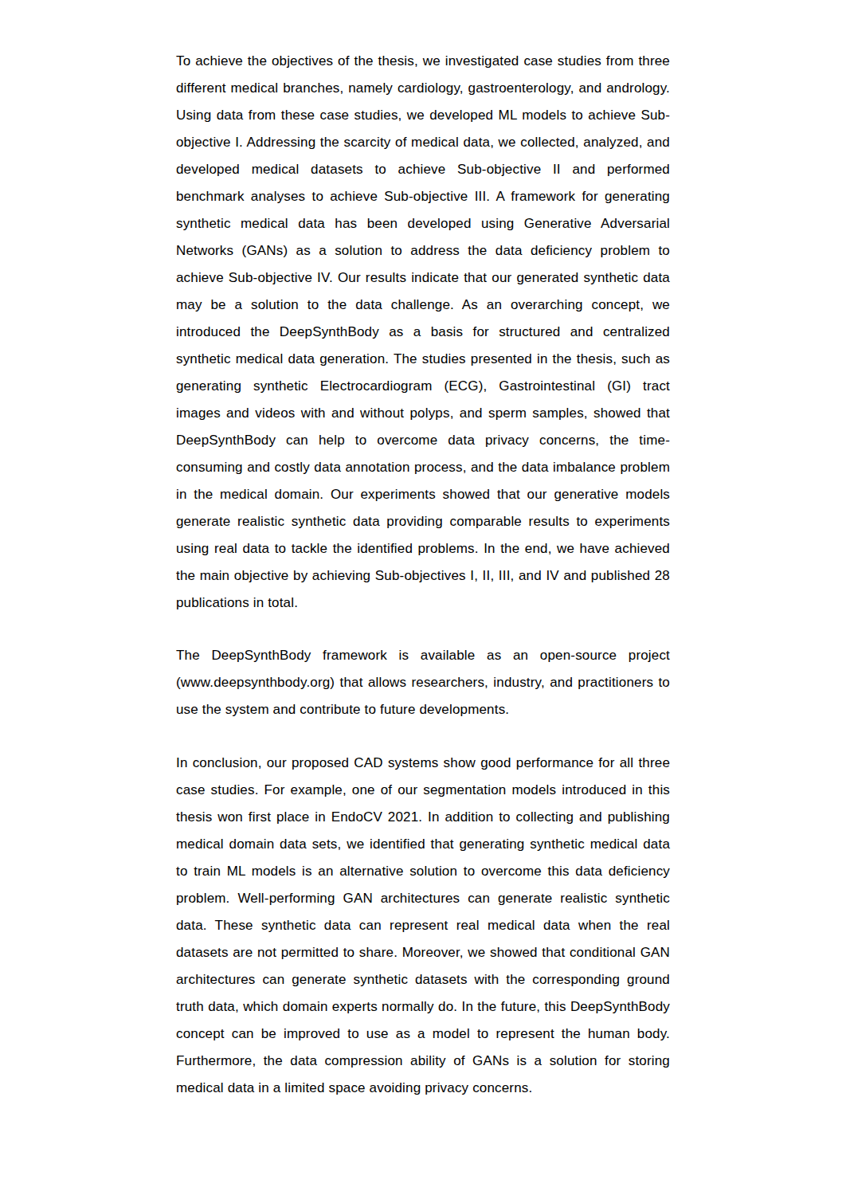To achieve the objectives of the thesis, we investigated case studies from three different medical branches, namely cardiology, gastroenterology, and andrology. Using data from these case studies, we developed ML models to achieve Sub-objective I. Addressing the scarcity of medical data, we collected, analyzed, and developed medical datasets to achieve Sub-objective II and performed benchmark analyses to achieve Sub-objective III. A framework for generating synthetic medical data has been developed using Generative Adversarial Networks (GANs) as a solution to address the data deficiency problem to achieve Sub-objective IV. Our results indicate that our generated synthetic data may be a solution to the data challenge. As an overarching concept, we introduced the DeepSynthBody as a basis for structured and centralized synthetic medical data generation. The studies presented in the thesis, such as generating synthetic Electrocardiogram (ECG), Gastrointestinal (GI) tract images and videos with and without polyps, and sperm samples, showed that DeepSynthBody can help to overcome data privacy concerns, the time-consuming and costly data annotation process, and the data imbalance problem in the medical domain. Our experiments showed that our generative models generate realistic synthetic data providing comparable results to experiments using real data to tackle the identified problems. In the end, we have achieved the main objective by achieving Sub-objectives I, II, III, and IV and published 28 publications in total.
The DeepSynthBody framework is available as an open-source project (www.deepsynthbody.org) that allows researchers, industry, and practitioners to use the system and contribute to future developments.
In conclusion, our proposed CAD systems show good performance for all three case studies. For example, one of our segmentation models introduced in this thesis won first place in EndoCV 2021. In addition to collecting and publishing medical domain data sets, we identified that generating synthetic medical data to train ML models is an alternative solution to overcome this data deficiency problem. Well-performing GAN architectures can generate realistic synthetic data. These synthetic data can represent real medical data when the real datasets are not permitted to share. Moreover, we showed that conditional GAN architectures can generate synthetic datasets with the corresponding ground truth data, which domain experts normally do. In the future, this DeepSynthBody concept can be improved to use as a model to represent the human body. Furthermore, the data compression ability of GANs is a solution for storing medical data in a limited space avoiding privacy concerns.